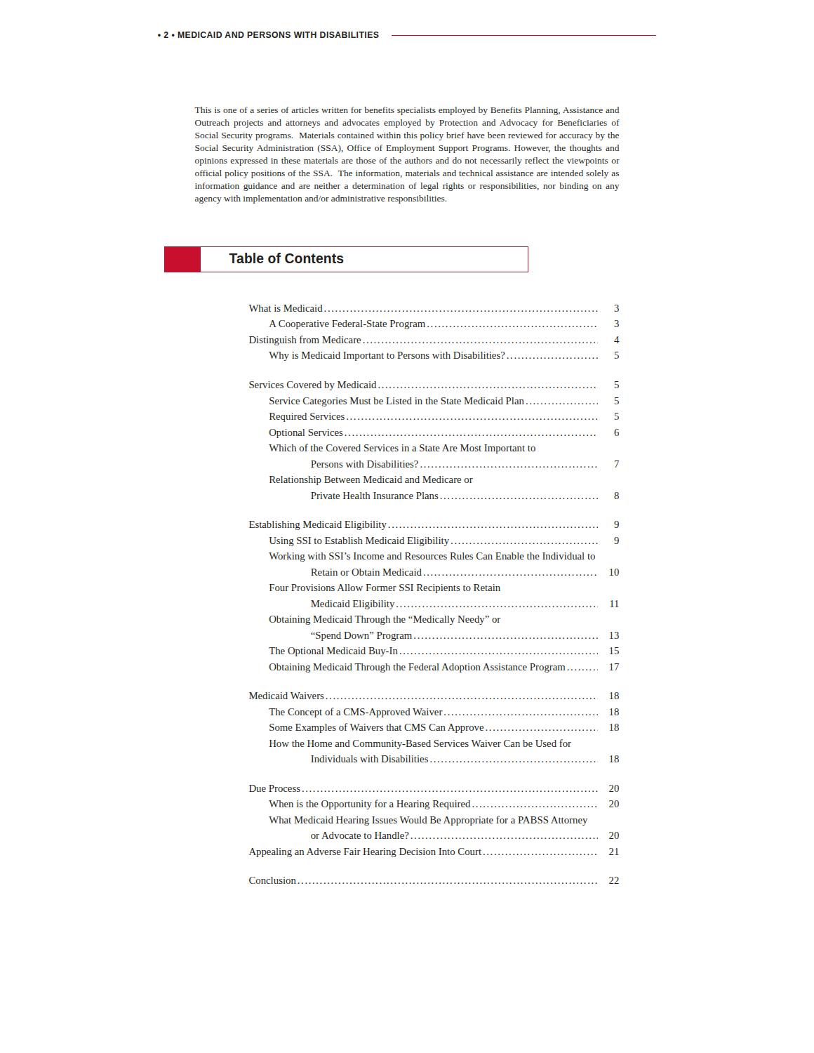• 2 • MEDICAID AND PERSONS WITH DISABILITIES
This is one of a series of articles written for benefits specialists employed by Benefits Planning, Assistance and Outreach projects and attorneys and advocates employed by Protection and Advocacy for Beneficiaries of Social Security programs. Materials contained within this policy brief have been reviewed for accuracy by the Social Security Administration (SSA), Office of Employment Support Programs. However, the thoughts and opinions expressed in these materials are those of the authors and do not necessarily reflect the viewpoints or official policy positions of the SSA. The information, materials and technical assistance are intended solely as information guidance and are neither a determination of legal rights or responsibilities, nor binding on any agency with implementation and/or administrative responsibilities.
Table of Contents
What is Medicaid .................................................................................................................. 3
A Cooperative Federal-State Program .................................................................... 3
Distinguish from Medicare ......................................................................................... 4
Why is Medicaid Important to Persons with Disabilities? .................................... 5
Services Covered by Medicaid ..................................................................................... 5
Service Categories Must be Listed in the State Medicaid Plan ............................. 5
Required Services ................................................................................................ 5
Optional Services ................................................................................................. 6
Which of the Covered Services in a State Are Most Important to
Persons with Disabilities? ............................................................................ 7
Relationship Between Medicaid and Medicare or
Private Health Insurance Plans ..................................................................... 8
Establishing Medicaid Eligibility ................................................................................. 9
Using SSI to Establish Medicaid Eligibility .......................................................... 9
Working with SSI’s Income and Resources Rules Can Enable the Individual to
Retain or Obtain Medicaid ........................................................................... 10
Four Provisions Allow Former SSI Recipients to Retain
Medicaid Eligibility ......................................................................................... 11
Obtaining Medicaid Through the “Medically Needy” or
“Spend Down” Program ................................................................................. 13
The Optional Medicaid Buy-In ........................................................................... 15
Obtaining Medicaid Through the Federal Adoption Assistance Program ........... 17
Medicaid Waivers ..................................................................................................... 18
The Concept of a CMS-Approved Waiver ........................................................... 18
Some Examples of Waivers that CMS Can Approve .......................................... 18
How the Home and Community-Based Services Waiver Can be Used for
Individuals with Disabilities ......................................................................... 18
Due Process ......................................................................................................... 20
When is the Opportunity for a Hearing Required .............................................. 20
What Medicaid Hearing Issues Would Be Appropriate for a PABSS Attorney
or Advocate to Handle? ............................................................................... 20
Appealing an Adverse Fair Hearing Decision Into Court .......................................... 21
Conclusion .......................................................................................................... 22